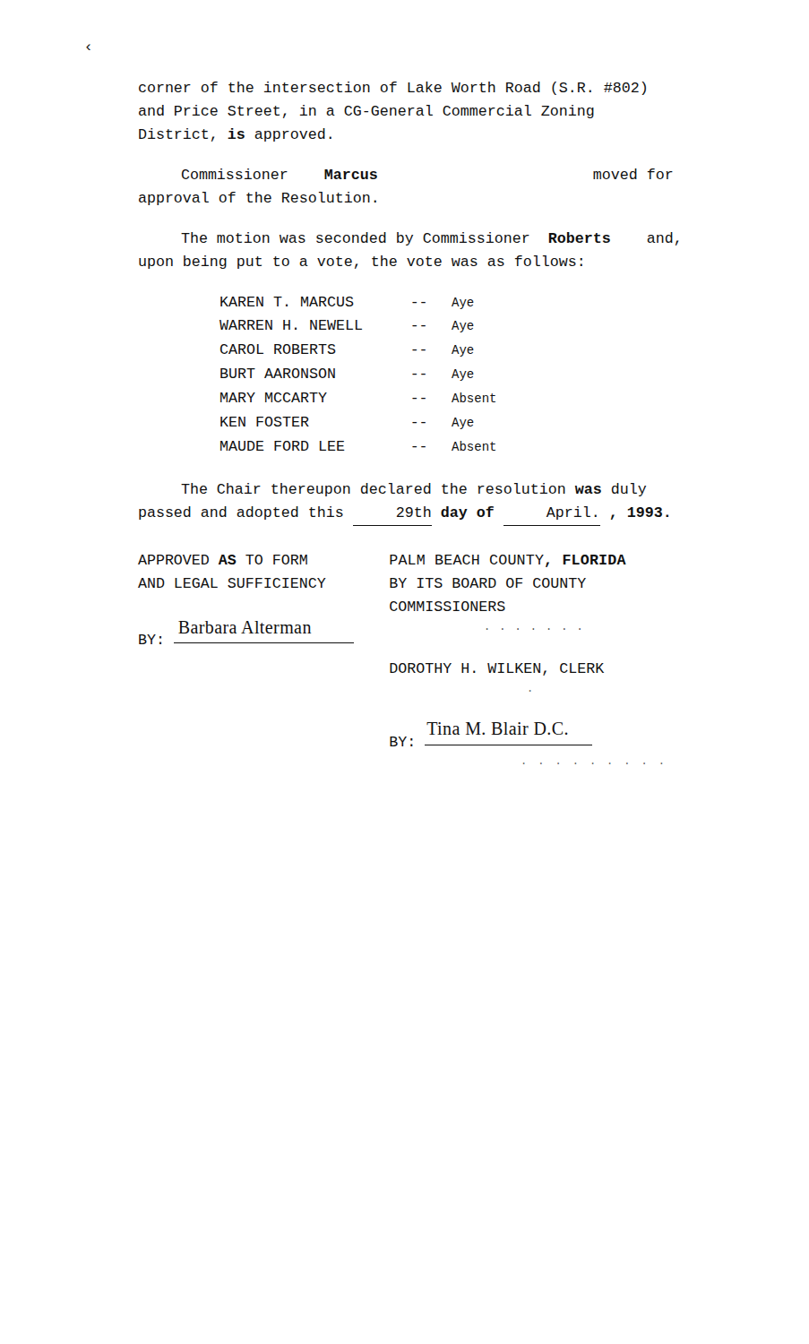‹
corner of the intersection of Lake Worth Road (S.R. #802) and Price Street, in a CG-General Commercial Zoning District, is approved.
Commissioner Marcus moved for approval of the Resolution.
The motion was seconded by Commissioner Roberts and, upon being put to a vote, the vote was as follows:
| KAREN T. MARCUS | -- | Aye |
| WARREN H. NEWELL | -- | Aye |
| CAROL ROBERTS | -- | Aye |
| BURT AARONSON | -- | Aye |
| MARY MCCARTY | -- | Absent |
| KEN FOSTER | -- | Aye |
| MAUDE FORD LEE | -- | Absent |
The Chair thereupon declared the resolution was duly passed and adopted this 29th day of April. , 1993.
APPROVED AS TO FORM
AND LEGAL SUFFICIENCY
BY: Barbara Alterman
PALM BEACH COUNTY, FLORIDA
BY ITS BOARD OF COUNTY
COMMISSIONERS . . . . . . .
DOROTHY H. WILKEN, CLERK.
BY: Tina M. Blair D.C.
. . . . . . . . .